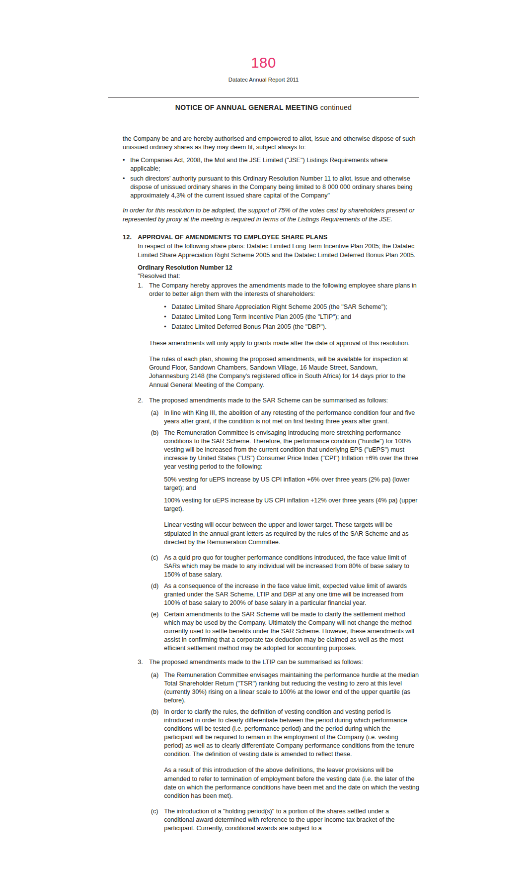180
Datatec Annual Report 2011
NOTICE OF ANNUAL GENERAL MEETING continued
the Company be and are hereby authorised and empowered to allot, issue and otherwise dispose of such unissued ordinary shares as they may deem fit, subject always to:
the Companies Act, 2008, the MoI and the JSE Limited ("JSE") Listings Requirements where applicable;
such directors' authority pursuant to this Ordinary Resolution Number 11 to allot, issue and otherwise dispose of unissued ordinary shares in the Company being limited to 8 000 000 ordinary shares being approximately 4,3% of the current issued share capital of the Company"
In order for this resolution to be adopted, the support of 75% of the votes cast by shareholders present or represented by proxy at the meeting is required in terms of the Listings Requirements of the JSE.
12.
APPROVAL OF AMENDMENTS TO EMPLOYEE SHARE PLANS
In respect of the following share plans: Datatec Limited Long Term Incentive Plan 2005; the Datatec Limited Share Appreciation Right Scheme 2005 and the Datatec Limited Deferred Bonus Plan 2005.
Ordinary Resolution Number 12
"Resolved that:
1.
The Company hereby approves the amendments made to the following employee share plans in order to better align them with the interests of shareholders:
Datatec Limited Share Appreciation Right Scheme 2005 (the "SAR Scheme");
Datatec Limited Long Term Incentive Plan 2005 (the "LTIP"); and
Datatec Limited Deferred Bonus Plan 2005 (the "DBP").
These amendments will only apply to grants made after the date of approval of this resolution.
The rules of each plan, showing the proposed amendments, will be available for inspection at Ground Floor, Sandown Chambers, Sandown Village, 16 Maude Street, Sandown, Johannesburg 2148 (the Company's registered office in South Africa) for 14 days prior to the Annual General Meeting of the Company.
2.
The proposed amendments made to the SAR Scheme can be summarised as follows:
(a)
In line with King III, the abolition of any retesting of the performance condition four and five years after grant, if the condition is not met on first testing three years after grant.
(b)
The Remuneration Committee is envisaging introducing more stretching performance conditions to the SAR Scheme. Therefore, the performance condition ("hurdle") for 100% vesting will be increased from the current condition that underlying EPS ("uEPS") must increase by United States ("US") Consumer Price Index ("CPI") Inflation +6% over the three year vesting period to the following:
50% vesting for uEPS increase by US CPI inflation +6% over three years (2% pa) (lower target); and
100% vesting for uEPS increase by US CPI inflation +12% over three years (4% pa) (upper target).
Linear vesting will occur between the upper and lower target. These targets will be stipulated in the annual grant letters as required by the rules of the SAR Scheme and as directed by the Remuneration Committee.
(c)
As a quid pro quo for tougher performance conditions introduced, the face value limit of SARs which may be made to any individual will be increased from 80% of base salary to 150% of base salary.
(d)
As a consequence of the increase in the face value limit, expected value limit of awards granted under the SAR Scheme, LTIP and DBP at any one time will be increased from 100% of base salary to 200% of base salary in a particular financial year.
(e)
Certain amendments to the SAR Scheme will be made to clarify the settlement method which may be used by the Company. Ultimately the Company will not change the method currently used to settle benefits under the SAR Scheme. However, these amendments will assist in confirming that a corporate tax deduction may be claimed as well as the most efficient settlement method may be adopted for accounting purposes.
3.
The proposed amendments made to the LTIP can be summarised as follows:
(a)
The Remuneration Committee envisages maintaining the performance hurdle at the median Total Shareholder Return ("TSR") ranking but reducing the vesting to zero at this level (currently 30%) rising on a linear scale to 100% at the lower end of the upper quartile (as before).
(b)
In order to clarify the rules, the definition of vesting condition and vesting period is introduced in order to clearly differentiate between the period during which performance conditions will be tested (i.e. performance period) and the period during which the participant will be required to remain in the employment of the Company (i.e. vesting period) as well as to clearly differentiate Company performance conditions from the tenure condition. The definition of vesting date is amended to reflect these.
As a result of this introduction of the above definitions, the leaver provisions will be amended to refer to termination of employment before the vesting date (i.e. the later of the date on which the performance conditions have been met and the date on which the vesting condition has been met).
(c)
The introduction of a "holding period(s)" to a portion of the shares settled under a conditional award determined with reference to the upper income tax bracket of the participant. Currently, conditional awards are subject to a